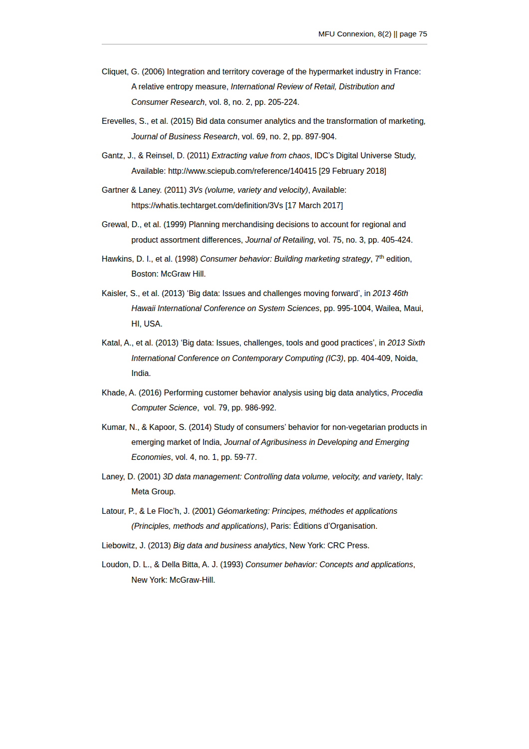MFU Connexion, 8(2) || page 75
Cliquet, G. (2006) Integration and territory coverage of the hypermarket industry in France: A relative entropy measure, International Review of Retail, Distribution and Consumer Research, vol. 8, no. 2, pp. 205-224.
Erevelles, S., et al. (2015) Bid data consumer analytics and the transformation of marketing, Journal of Business Research, vol. 69, no. 2, pp. 897-904.
Gantz, J., & Reinsel, D. (2011) Extracting value from chaos, IDC’s Digital Universe Study, Available: http://www.sciepub.com/reference/140415 [29 February 2018]
Gartner & Laney. (2011) 3Vs (volume, variety and velocity), Available: https://whatis.techtarget.com/definition/3Vs [17 March 2017]
Grewal, D., et al. (1999) Planning merchandising decisions to account for regional and product assortment differences, Journal of Retailing, vol. 75, no. 3, pp. 405-424.
Hawkins, D. I., et al. (1998) Consumer behavior: Building marketing strategy, 7th edition, Boston: McGraw Hill.
Kaisler, S., et al. (2013) ‘Big data: Issues and challenges moving forward’, in 2013 46th Hawaii International Conference on System Sciences, pp. 995-1004, Wailea, Maui, HI, USA.
Katal, A., et al. (2013) ‘Big data: Issues, challenges, tools and good practices’, in 2013 Sixth International Conference on Contemporary Computing (IC3), pp. 404-409, Noida, India.
Khade, A. (2016) Performing customer behavior analysis using big data analytics, Procedia Computer Science, vol. 79, pp. 986-992.
Kumar, N., & Kapoor, S. (2014) Study of consumers’ behavior for non-vegetarian products in emerging market of India, Journal of Agribusiness in Developing and Emerging Economies, vol. 4, no. 1, pp. 59-77.
Laney, D. (2001) 3D data management: Controlling data volume, velocity, and variety, Italy: Meta Group.
Latour, P., & Le Floc’h, J. (2001) Géomarketing: Principes, méthodes et applications (Principles, methods and applications), Paris: Éditions d’Organisation.
Liebowitz, J. (2013) Big data and business analytics, New York: CRC Press.
Loudon, D. L., & Della Bitta, A. J. (1993) Consumer behavior: Concepts and applications, New York: McGraw-Hill.